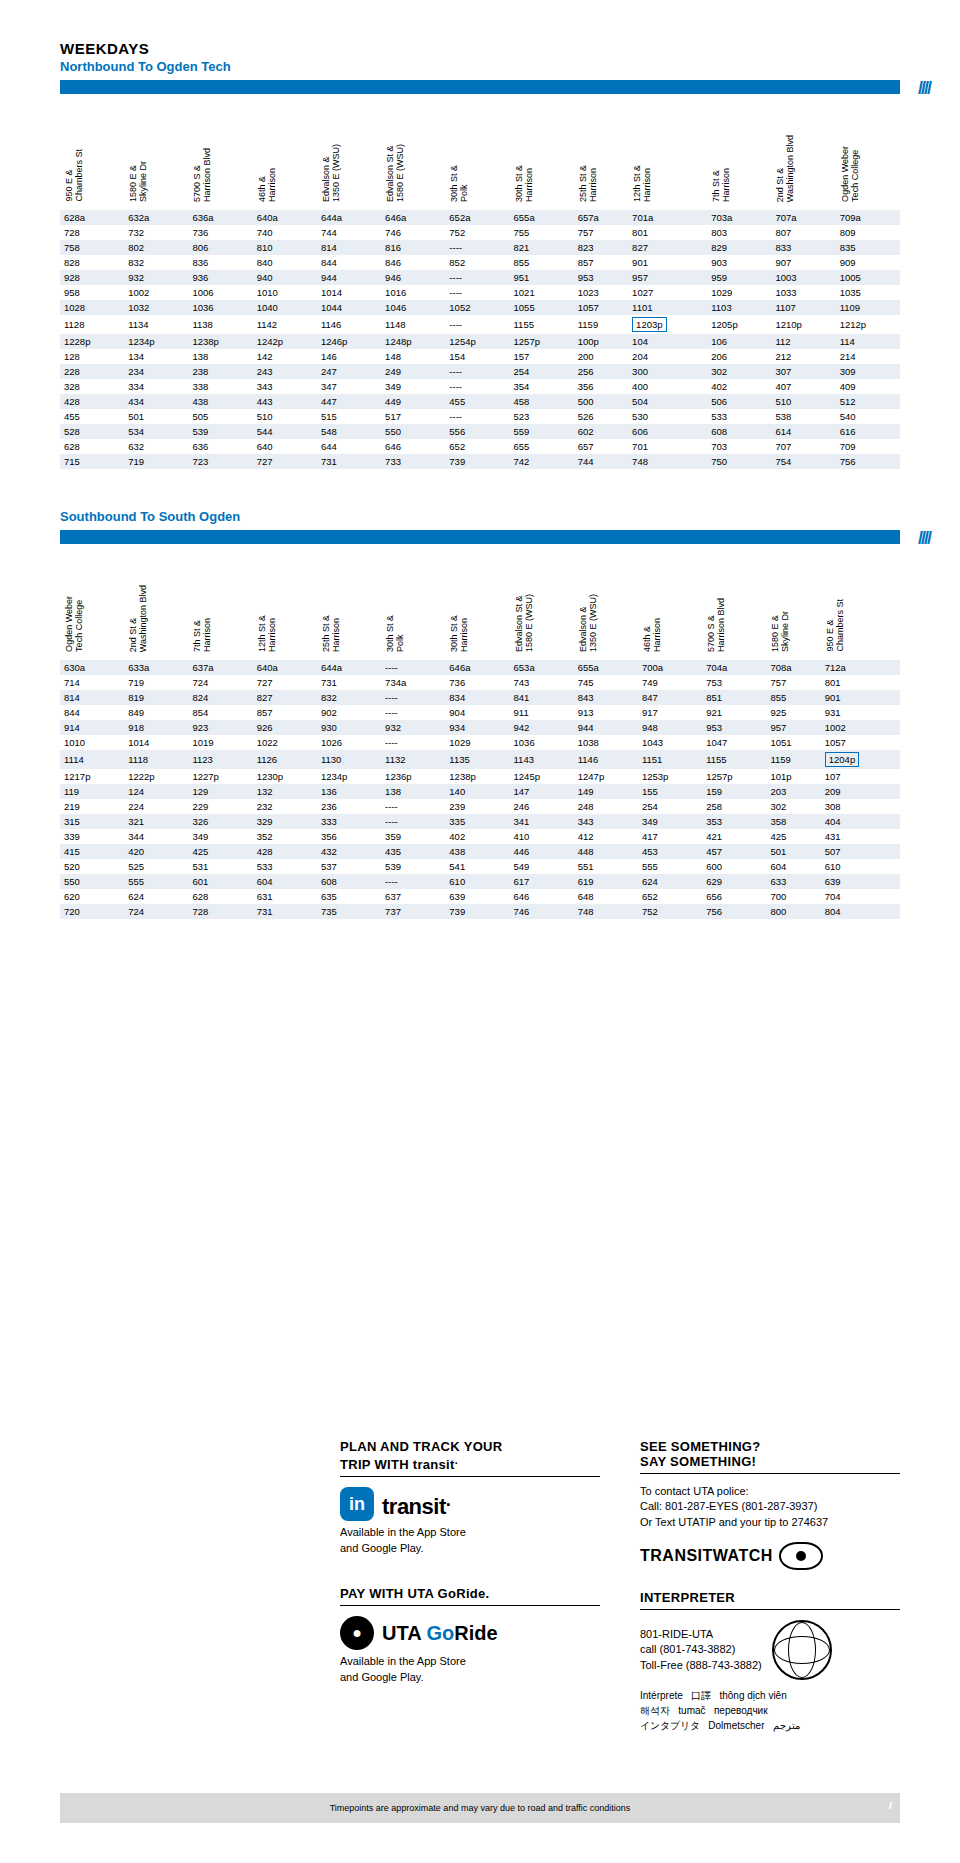WEEKDAYS
Northbound To Ogden Tech
////
| 950 E & Chambers St | 1580 E & Skyline Dr | 5700 S & Harrison Blvd | 46th & Harrison | Edvalson & 1350 E (WSU) | Edvalson St & 1580 E (WSU) | 30th St & Polk | 30th St & Harrison | 25th St & Harrison | 12th St & Harrison | 7th St & Harrison | 2nd St & Washington Blvd | Ogden Weber Tech College |
| --- | --- | --- | --- | --- | --- | --- | --- | --- | --- | --- | --- | --- |
| 628a | 632a | 636a | 640a | 644a | 646a | 652a | 655a | 657a | 701a | 703a | 707a | 709a |
| 728 | 732 | 736 | 740 | 744 | 746 | 752 | 755 | 757 | 801 | 803 | 807 | 809 |
| 758 | 802 | 806 | 810 | 814 | 816 | ---- | 821 | 823 | 827 | 829 | 833 | 835 |
| 828 | 832 | 836 | 840 | 844 | 846 | 852 | 855 | 857 | 901 | 903 | 907 | 909 |
| 928 | 932 | 936 | 940 | 944 | 946 | ---- | 951 | 953 | 957 | 959 | 1003 | 1005 |
| 958 | 1002 | 1006 | 1010 | 1014 | 1016 | ---- | 1021 | 1023 | 1027 | 1029 | 1033 | 1035 |
| 1028 | 1032 | 1036 | 1040 | 1044 | 1046 | 1052 | 1055 | 1057 | 1101 | 1103 | 1107 | 1109 |
| 1128 | 1134 | 1138 | 1142 | 1146 | 1148 | ---- | 1155 | 1159 | 1203p | 1205p | 1210p | 1212p |
| 1228p | 1234p | 1238p | 1242p | 1246p | 1248p | 1254p | 1257p | 100p | 104 | 106 | 112 | 114 |
| 128 | 134 | 138 | 142 | 146 | 148 | 154 | 157 | 200 | 204 | 206 | 212 | 214 |
| 228 | 234 | 238 | 243 | 247 | 249 | ---- | 254 | 256 | 300 | 302 | 307 | 309 |
| 328 | 334 | 338 | 343 | 347 | 349 | ---- | 354 | 356 | 400 | 402 | 407 | 409 |
| 428 | 434 | 438 | 443 | 447 | 449 | 455 | 458 | 500 | 504 | 506 | 510 | 512 |
| 455 | 501 | 505 | 510 | 515 | 517 | ---- | 523 | 526 | 530 | 533 | 538 | 540 |
| 528 | 534 | 539 | 544 | 548 | 550 | 556 | 559 | 602 | 606 | 608 | 614 | 616 |
| 628 | 632 | 636 | 640 | 644 | 646 | 652 | 655 | 657 | 701 | 703 | 707 | 709 |
| 715 | 719 | 723 | 727 | 731 | 733 | 739 | 742 | 744 | 748 | 750 | 754 | 756 |
Southbound To South Ogden
////
| Ogden Weber Tech College | 2nd St & Washington Blvd | 7th St & Harrison | 12th St & Harrison | 25th St & Harrison | 30th St & Polk | 30th St & Harrison | Edvalson St & 1580 E (WSU) | Edvalson & 1350 E (WSU) | 46th & Harrison | 5700 S & Harrison Blvd | 1580 E & Skyline Dr | 950 E & Chambers St |
| --- | --- | --- | --- | --- | --- | --- | --- | --- | --- | --- | --- | --- |
| 630a | 633a | 637a | 640a | 644a | ---- | 646a | 653a | 655a | 700a | 704a | 708a | 712a |
| 714 | 719 | 724 | 727 | 731 | 734a | 736 | 743 | 745 | 749 | 753 | 757 | 801 |
| 814 | 819 | 824 | 827 | 832 | ---- | 834 | 841 | 843 | 847 | 851 | 855 | 901 |
| 844 | 849 | 854 | 857 | 902 | ---- | 904 | 911 | 913 | 917 | 921 | 925 | 931 |
| 914 | 918 | 923 | 926 | 930 | 932 | 934 | 942 | 944 | 948 | 953 | 957 | 1002 |
| 1010 | 1014 | 1019 | 1022 | 1026 | ---- | 1029 | 1036 | 1038 | 1043 | 1047 | 1051 | 1057 |
| 1114 | 1118 | 1123 | 1126 | 1130 | 1132 | 1135 | 1143 | 1146 | 1151 | 1155 | 1159 | 1204p |
| 1217p | 1222p | 1227p | 1230p | 1234p | 1236p | 1238p | 1245p | 1247p | 1253p | 1257p | 101p | 107 |
| 119 | 124 | 129 | 132 | 136 | 138 | 140 | 147 | 149 | 155 | 159 | 203 | 209 |
| 219 | 224 | 229 | 232 | 236 | ---- | 239 | 246 | 248 | 254 | 258 | 302 | 308 |
| 315 | 321 | 326 | 329 | 333 | ---- | 335 | 341 | 343 | 349 | 353 | 358 | 404 |
| 339 | 344 | 349 | 352 | 356 | 359 | 402 | 410 | 412 | 417 | 421 | 425 | 431 |
| 415 | 420 | 425 | 428 | 432 | 435 | 438 | 446 | 448 | 453 | 457 | 501 | 507 |
| 520 | 525 | 531 | 533 | 537 | 539 | 541 | 549 | 551 | 555 | 600 | 604 | 610 |
| 550 | 555 | 601 | 604 | 608 | ---- | 610 | 617 | 619 | 624 | 629 | 633 | 639 |
| 620 | 624 | 628 | 631 | 635 | 637 | 639 | 646 | 648 | 652 | 656 | 700 | 704 |
| 720 | 724 | 728 | 731 | 735 | 737 | 739 | 746 | 748 | 752 | 756 | 800 | 804 |
PLAN AND TRACK YOUR
TRIP WITH transit.
in
transit.
Available in the App Store
and Google Play.
PAY WITH UTA GoRide.
●
UTA Go Ride
Available in the App Store
and Google Play.
SEE SOMETHING?
SAY SOMETHING!
To contact UTA police:
Call: 801-287-EYES (801-287-3937)
Or Text UTATIP and your tip to 274637
TRANSITWATCH
INTERPRETER
801-RIDE-UTA
call (801-743-3882)
Toll-Free (888-743-3882)
Intérprete 口譯 thông dịch viên
해석자 tumač переводчик
インタプリタ Dolmetscher مترجم
Timepoints are approximate and may vary due to road and traffic conditions //